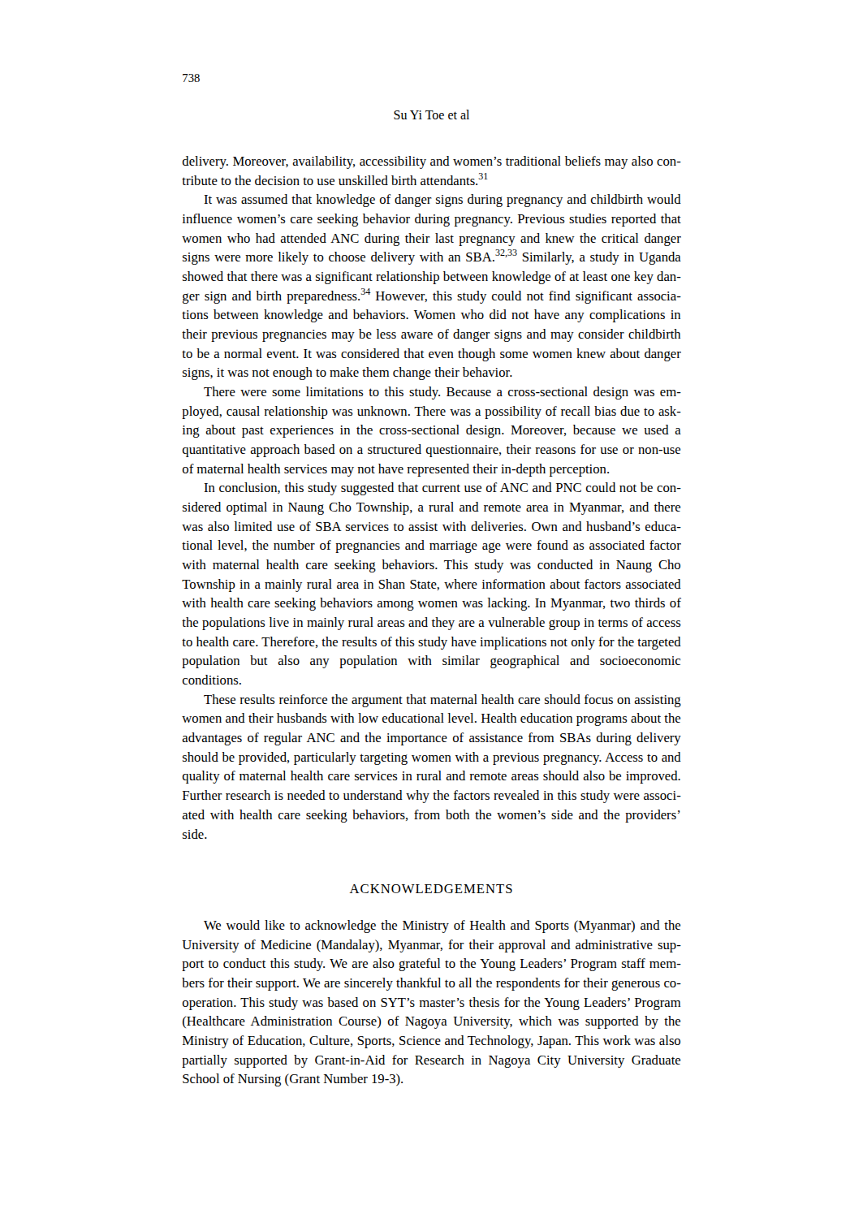738
Su Yi Toe et al
delivery. Moreover, availability, accessibility and women’s traditional beliefs may also contribute to the decision to use unskilled birth attendants.31
It was assumed that knowledge of danger signs during pregnancy and childbirth would influence women’s care seeking behavior during pregnancy. Previous studies reported that women who had attended ANC during their last pregnancy and knew the critical danger signs were more likely to choose delivery with an SBA.32,33 Similarly, a study in Uganda showed that there was a significant relationship between knowledge of at least one key danger sign and birth preparedness.34 However, this study could not find significant associations between knowledge and behaviors. Women who did not have any complications in their previous pregnancies may be less aware of danger signs and may consider childbirth to be a normal event. It was considered that even though some women knew about danger signs, it was not enough to make them change their behavior.
There were some limitations to this study. Because a cross-sectional design was employed, causal relationship was unknown. There was a possibility of recall bias due to asking about past experiences in the cross-sectional design. Moreover, because we used a quantitative approach based on a structured questionnaire, their reasons for use or non-use of maternal health services may not have represented their in-depth perception.
In conclusion, this study suggested that current use of ANC and PNC could not be considered optimal in Naung Cho Township, a rural and remote area in Myanmar, and there was also limited use of SBA services to assist with deliveries. Own and husband’s educational level, the number of pregnancies and marriage age were found as associated factor with maternal health care seeking behaviors. This study was conducted in Naung Cho Township in a mainly rural area in Shan State, where information about factors associated with health care seeking behaviors among women was lacking. In Myanmar, two thirds of the populations live in mainly rural areas and they are a vulnerable group in terms of access to health care. Therefore, the results of this study have implications not only for the targeted population but also any population with similar geographical and socioeconomic conditions.
These results reinforce the argument that maternal health care should focus on assisting women and their husbands with low educational level. Health education programs about the advantages of regular ANC and the importance of assistance from SBAs during delivery should be provided, particularly targeting women with a previous pregnancy. Access to and quality of maternal health care services in rural and remote areas should also be improved. Further research is needed to understand why the factors revealed in this study were associated with health care seeking behaviors, from both the women’s side and the providers’ side.
ACKNOWLEDGEMENTS
We would like to acknowledge the Ministry of Health and Sports (Myanmar) and the University of Medicine (Mandalay), Myanmar, for their approval and administrative support to conduct this study. We are also grateful to the Young Leaders’ Program staff members for their support. We are sincerely thankful to all the respondents for their generous cooperation. This study was based on SYT’s master’s thesis for the Young Leaders’ Program (Healthcare Administration Course) of Nagoya University, which was supported by the Ministry of Education, Culture, Sports, Science and Technology, Japan. This work was also partially supported by Grant-in-Aid for Research in Nagoya City University Graduate School of Nursing (Grant Number 19-3).